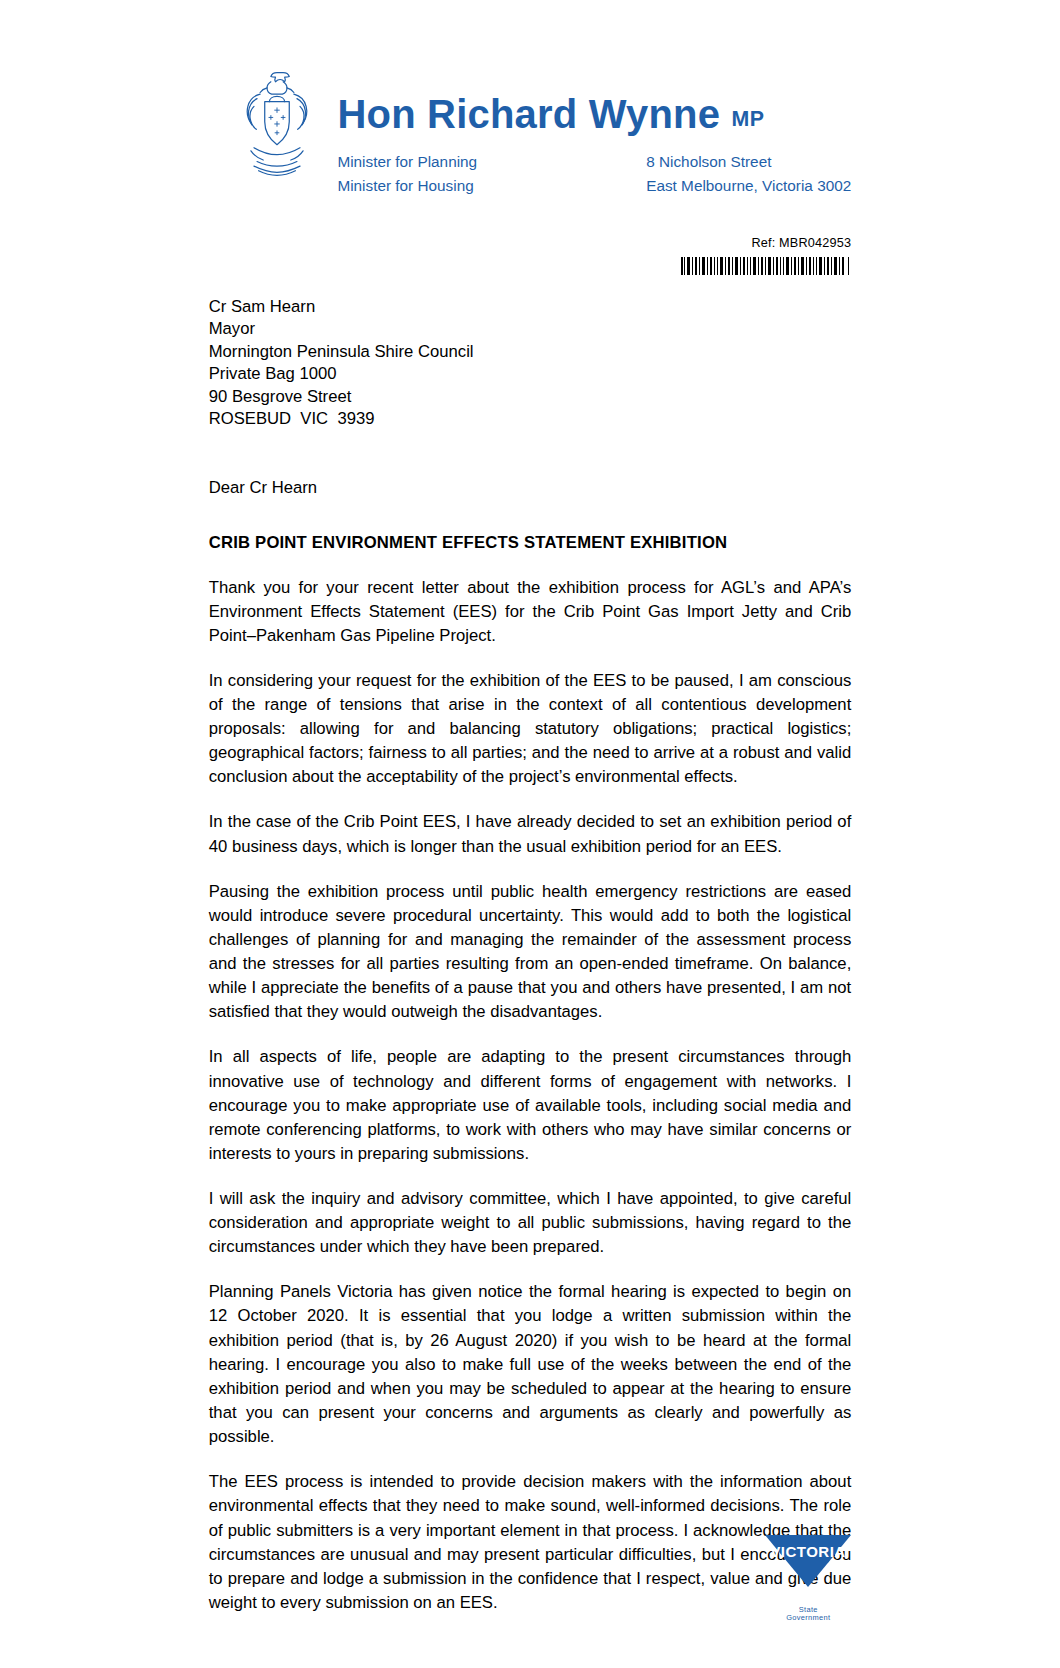Hon Richard Wynne MP
Minister for Planning
Minister for Housing
8 Nicholson Street
East Melbourne, Victoria 3002
Ref: MBR042953
Cr Sam Hearn
Mayor
Mornington Peninsula Shire Council
Private Bag 1000
90 Besgrove Street
ROSEBUD VIC 3939
Dear Cr Hearn
CRIB POINT ENVIRONMENT EFFECTS STATEMENT EXHIBITION
Thank you for your recent letter about the exhibition process for AGL’s and APA’s Environment Effects Statement (EES) for the Crib Point Gas Import Jetty and Crib Point–Pakenham Gas Pipeline Project.
In considering your request for the exhibition of the EES to be paused, I am conscious of the range of tensions that arise in the context of all contentious development proposals: allowing for and balancing statutory obligations; practical logistics; geographical factors; fairness to all parties; and the need to arrive at a robust and valid conclusion about the acceptability of the project’s environmental effects.
In the case of the Crib Point EES, I have already decided to set an exhibition period of 40 business days, which is longer than the usual exhibition period for an EES.
Pausing the exhibition process until public health emergency restrictions are eased would introduce severe procedural uncertainty. This would add to both the logistical challenges of planning for and managing the remainder of the assessment process and the stresses for all parties resulting from an open-ended timeframe. On balance, while I appreciate the benefits of a pause that you and others have presented, I am not satisfied that they would outweigh the disadvantages.
In all aspects of life, people are adapting to the present circumstances through innovative use of technology and different forms of engagement with networks. I encourage you to make appropriate use of available tools, including social media and remote conferencing platforms, to work with others who may have similar concerns or interests to yours in preparing submissions.
I will ask the inquiry and advisory committee, which I have appointed, to give careful consideration and appropriate weight to all public submissions, having regard to the circumstances under which they have been prepared.
Planning Panels Victoria has given notice the formal hearing is expected to begin on 12 October 2020. It is essential that you lodge a written submission within the exhibition period (that is, by 26 August 2020) if you wish to be heard at the formal hearing. I encourage you also to make full use of the weeks between the end of the exhibition period and when you may be scheduled to appear at the hearing to ensure that you can present your concerns and arguments as clearly and powerfully as possible.
The EES process is intended to provide decision makers with the information about environmental effects that they need to make sound, well-informed decisions. The role of public submitters is a very important element in that process. I acknowledge that the circumstances are unusual and may present particular difficulties, but I encourage you to prepare and lodge a submission in the confidence that I respect, value and give due weight to every submission on an EES.
VICTORIA
State
Government